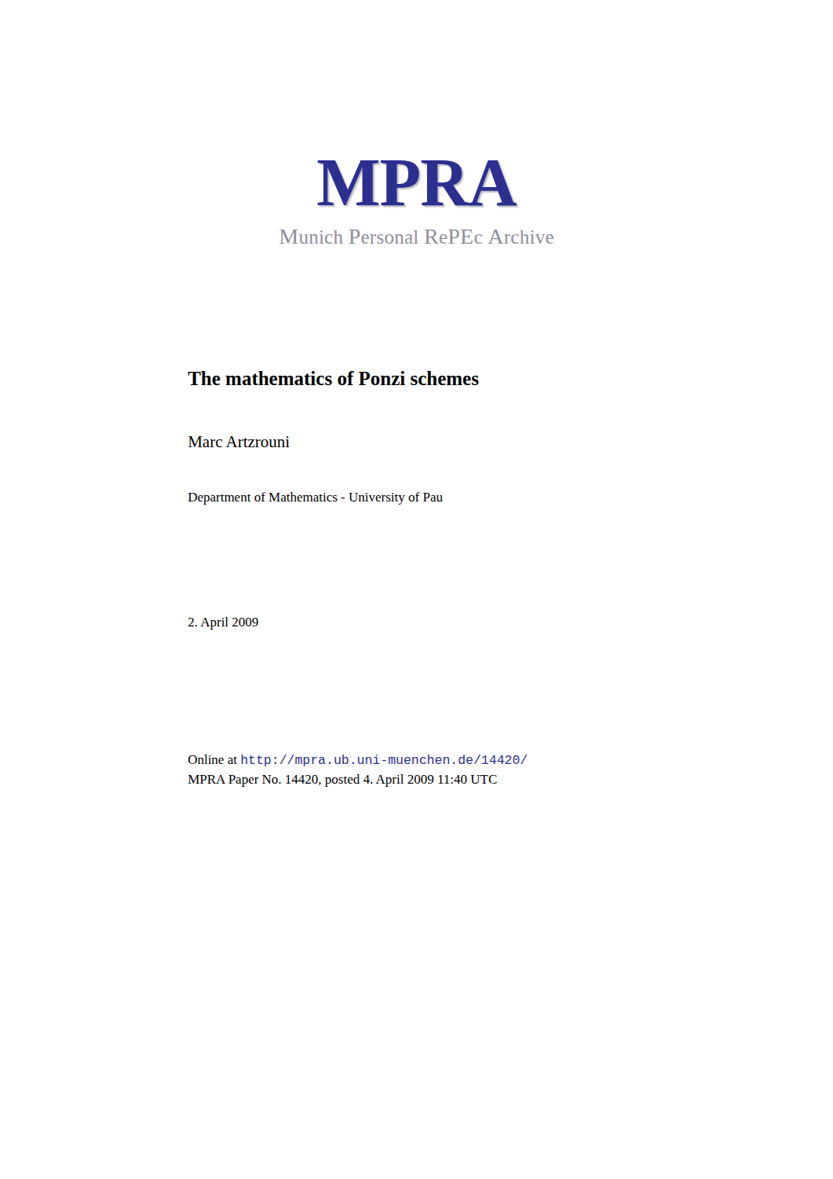MPRA
Munich Personal RePEc Archive
The mathematics of Ponzi schemes
Marc Artzrouni
Department of Mathematics - University of Pau
2. April 2009
Online at http://mpra.ub.uni-muenchen.de/14420/
MPRA Paper No. 14420, posted 4. April 2009 11:40 UTC